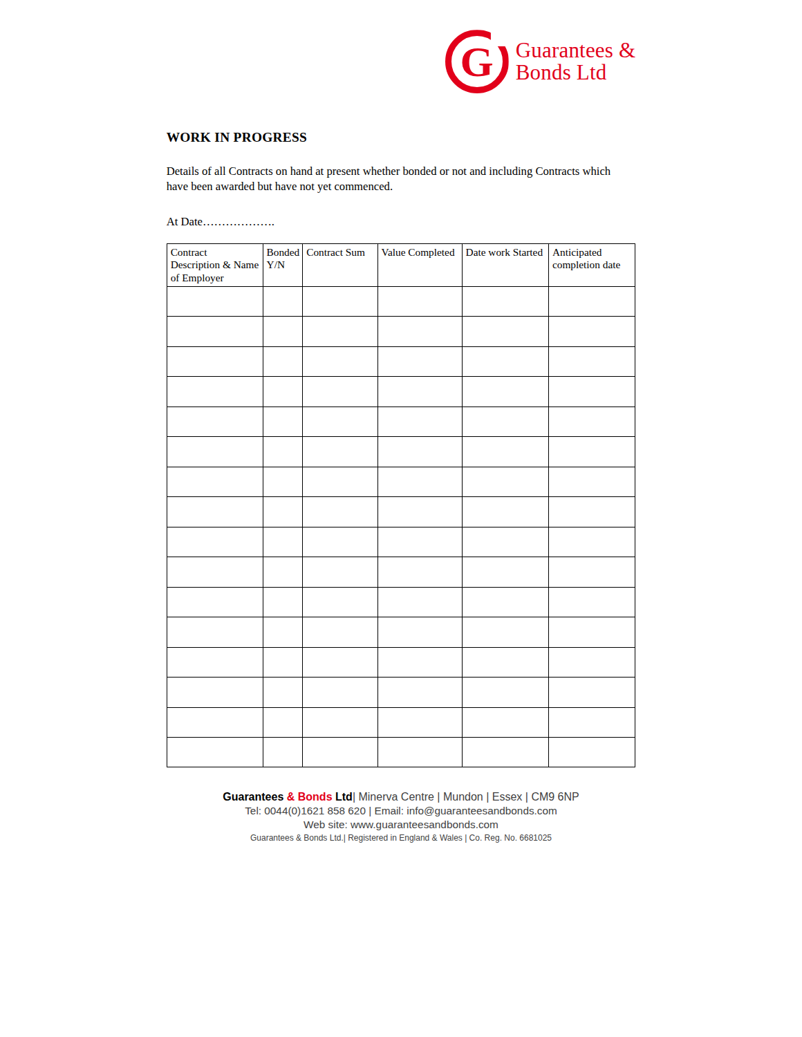G
Guarantees &
Bonds Ltd
WORK IN PROGRESS
Details of all Contracts on hand at present whether bonded or not and including Contracts which have been awarded but have not yet commenced.
At Date……………….
| Contract Description & Name of Employer | Bonded Y/N | Contract Sum | Value Completed | Date work Started | Anticipated completion date |
| --- | --- | --- | --- | --- | --- |
Guarantees & Bonds Ltd| Minerva Centre | Mundon | Essex | CM9 6NP
Tel: 0044(0)1621 858 620 | Email: info@guaranteesandbonds.com
Web site: www.guaranteesandbonds.com
Guarantees & Bonds Ltd.| Registered in England & Wales | Co. Reg. No. 6681025